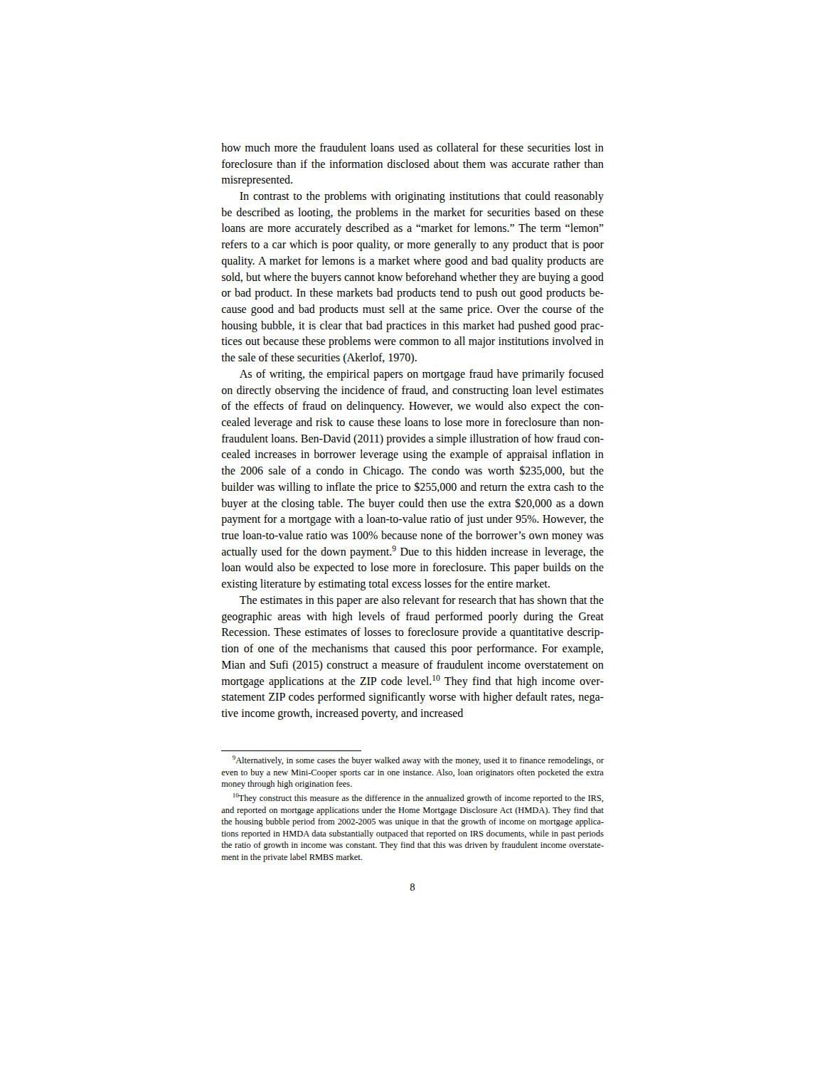how much more the fraudulent loans used as collateral for these securities lost in foreclosure than if the information disclosed about them was accurate rather than misrepresented.
In contrast to the problems with originating institutions that could reasonably be described as looting, the problems in the market for securities based on these loans are more accurately described as a “market for lemons.” The term “lemon” refers to a car which is poor quality, or more generally to any product that is poor quality. A market for lemons is a market where good and bad quality products are sold, but where the buyers cannot know beforehand whether they are buying a good or bad product. In these markets bad products tend to push out good products because good and bad products must sell at the same price. Over the course of the housing bubble, it is clear that bad practices in this market had pushed good practices out because these problems were common to all major institutions involved in the sale of these securities (Akerlof, 1970).
As of writing, the empirical papers on mortgage fraud have primarily focused on directly observing the incidence of fraud, and constructing loan level estimates of the effects of fraud on delinquency. However, we would also expect the concealed leverage and risk to cause these loans to lose more in foreclosure than non-fraudulent loans. Ben-David (2011) provides a simple illustration of how fraud concealed increases in borrower leverage using the example of appraisal inflation in the 2006 sale of a condo in Chicago. The condo was worth $235,000, but the builder was willing to inflate the price to $255,000 and return the extra cash to the buyer at the closing table. The buyer could then use the extra $20,000 as a down payment for a mortgage with a loan-to-value ratio of just under 95%. However, the true loan-to-value ratio was 100% because none of the borrower’s own money was actually used for the down payment.9 Due to this hidden increase in leverage, the loan would also be expected to lose more in foreclosure. This paper builds on the existing literature by estimating total excess losses for the entire market.
The estimates in this paper are also relevant for research that has shown that the geographic areas with high levels of fraud performed poorly during the Great Recession. These estimates of losses to foreclosure provide a quantitative description of one of the mechanisms that caused this poor performance. For example, Mian and Sufi (2015) construct a measure of fraudulent income overstatement on mortgage applications at the ZIP code level.10 They find that high income overstatement ZIP codes performed significantly worse with higher default rates, negative income growth, increased poverty, and increased
9Alternatively, in some cases the buyer walked away with the money, used it to finance remodelings, or even to buy a new Mini-Cooper sports car in one instance. Also, loan originators often pocketed the extra money through high origination fees.
10They construct this measure as the difference in the annualized growth of income reported to the IRS, and reported on mortgage applications under the Home Mortgage Disclosure Act (HMDA). They find that the housing bubble period from 2002-2005 was unique in that the growth of income on mortgage applications reported in HMDA data substantially outpaced that reported on IRS documents, while in past periods the ratio of growth in income was constant. They find that this was driven by fraudulent income overstatement in the private label RMBS market.
8